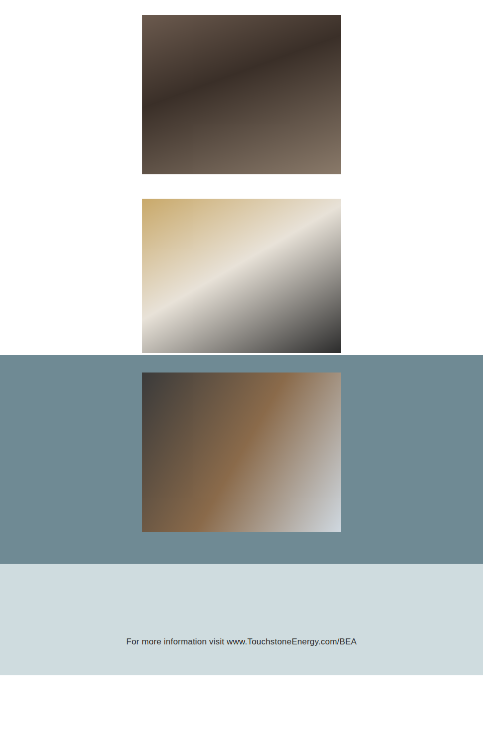For more information visit www.TouchstoneEnergy.com/BEA